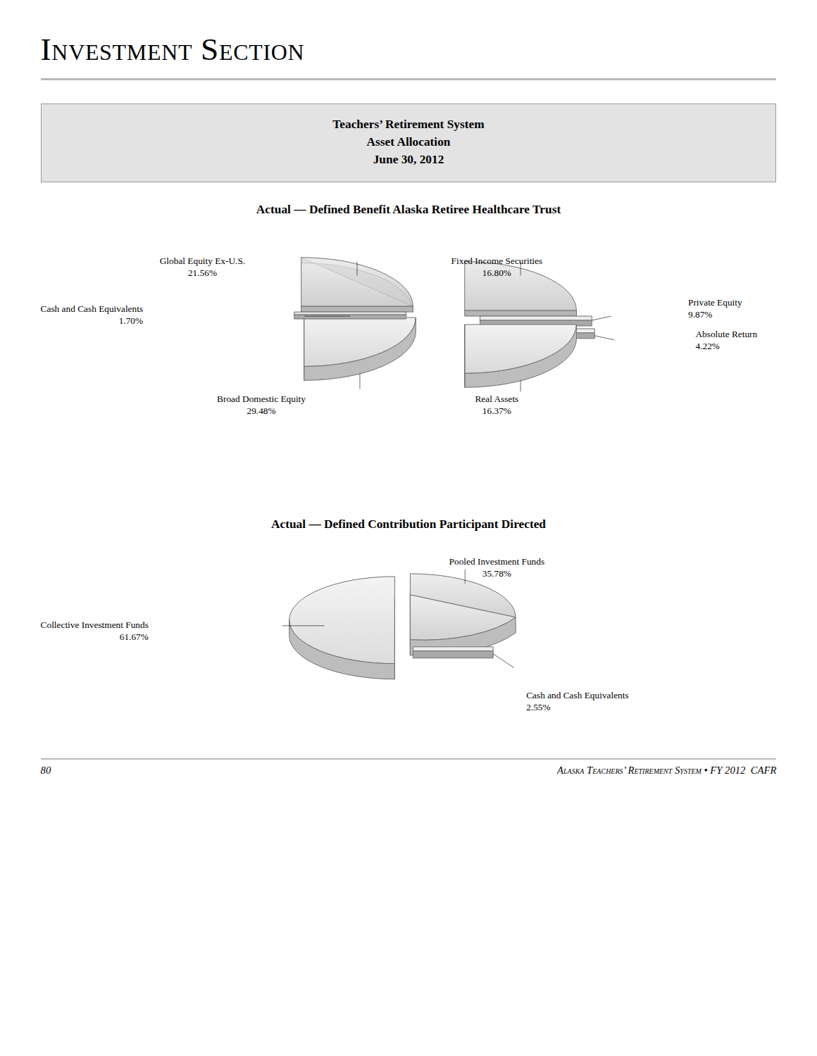INVESTMENT SECTION
Teachers’ Retirement System
Asset Allocation
June 30, 2012
Actual — Defined Benefit Alaska Retiree Healthcare Trust
Global Equity Ex-U.S.
21.56%
Cash and Cash Equivalents
1.70%
Broad Domestic Equity
29.48%
Fixed Income Securities
16.80%
Private Equity
9.87%
Absolute Return
4.22%
Real Assets
16.37%
Actual — Defined Contribution Participant Directed
Pooled Investment Funds
35.78%
Collective Investment Funds
61.67%
Cash and Cash Equivalents
2.55%
80
Alaska Teachers’ Retirement System • FY 2012 CAFR